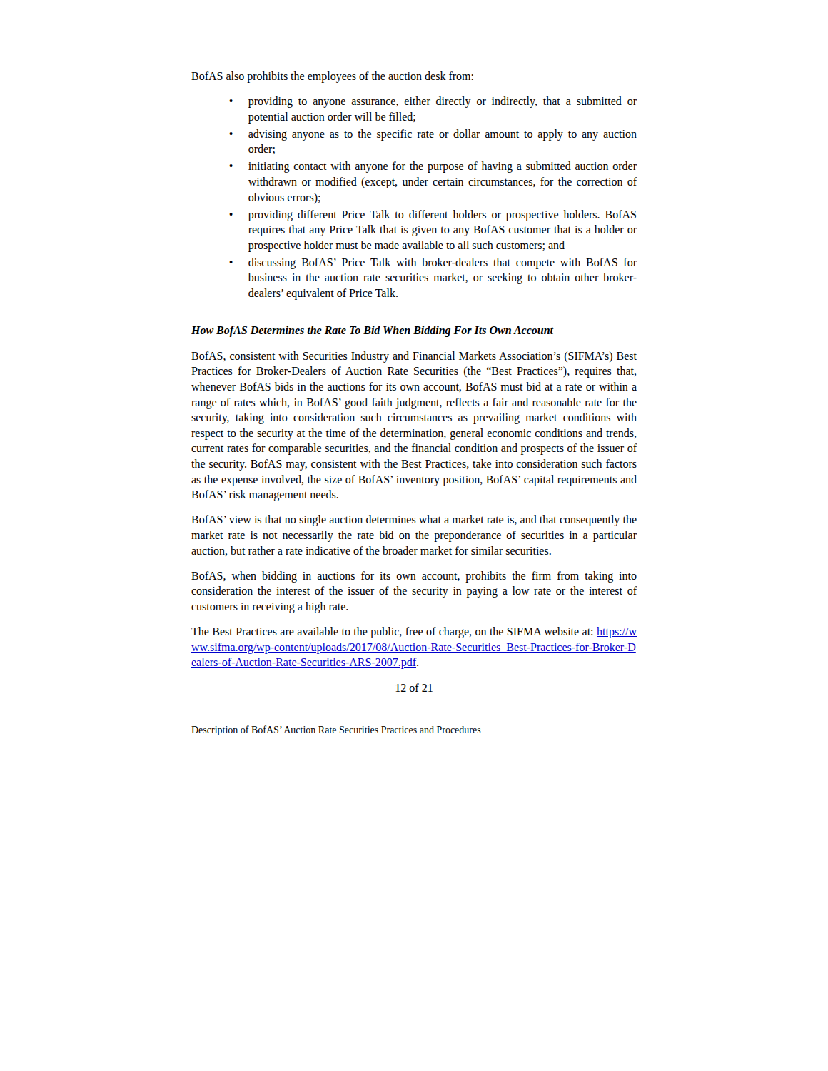BofAS also prohibits the employees of the auction desk from:
providing to anyone assurance, either directly or indirectly, that a submitted or potential auction order will be filled;
advising anyone as to the specific rate or dollar amount to apply to any auction order;
initiating contact with anyone for the purpose of having a submitted auction order withdrawn or modified (except, under certain circumstances, for the correction of obvious errors);
providing different Price Talk to different holders or prospective holders. BofAS requires that any Price Talk that is given to any BofAS customer that is a holder or prospective holder must be made available to all such customers; and
discussing BofAS’ Price Talk with broker-dealers that compete with BofAS for business in the auction rate securities market, or seeking to obtain other broker-dealers’ equivalent of Price Talk.
How BofAS Determines the Rate To Bid When Bidding For Its Own Account
BofAS, consistent with Securities Industry and Financial Markets Association’s (SIFMA’s) Best Practices for Broker-Dealers of Auction Rate Securities (the “Best Practices”), requires that, whenever BofAS bids in the auctions for its own account, BofAS must bid at a rate or within a range of rates which, in BofAS’ good faith judgment, reflects a fair and reasonable rate for the security, taking into consideration such circumstances as prevailing market conditions with respect to the security at the time of the determination, general economic conditions and trends, current rates for comparable securities, and the financial condition and prospects of the issuer of the security. BofAS may, consistent with the Best Practices, take into consideration such factors as the expense involved, the size of BofAS’ inventory position, BofAS’ capital requirements and BofAS’ risk management needs.
BofAS’ view is that no single auction determines what a market rate is, and that consequently the market rate is not necessarily the rate bid on the preponderance of securities in a particular auction, but rather a rate indicative of the broader market for similar securities.
BofAS, when bidding in auctions for its own account, prohibits the firm from taking into consideration the interest of the issuer of the security in paying a low rate or the interest of customers in receiving a high rate.
The Best Practices are available to the public, free of charge, on the SIFMA website at: https://www.sifma.org/wp-content/uploads/2017/08/Auction-Rate-Securities_Best-Practices-for-Broker-Dealers-of-Auction-Rate-Securities-ARS-2007.pdf.
12 of 21
Description of BofAS’ Auction Rate Securities Practices and Procedures